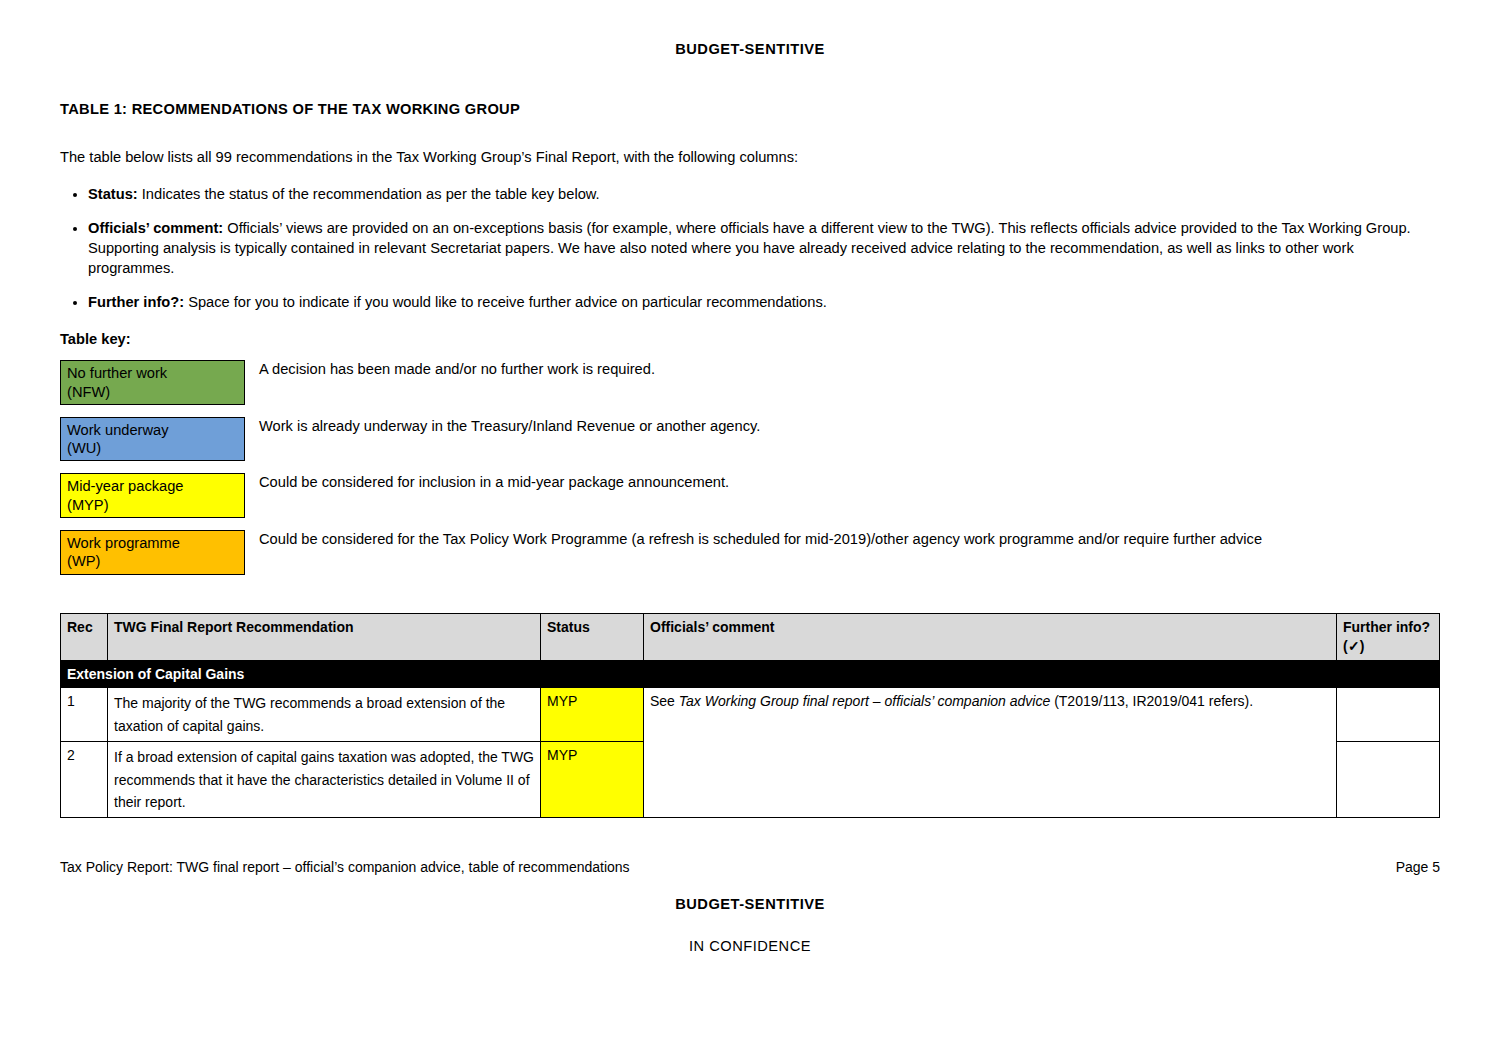BUDGET-SENTITIVE
TABLE 1: RECOMMENDATIONS OF THE TAX WORKING GROUP
The table below lists all 99 recommendations in the Tax Working Group’s Final Report, with the following columns:
Status: Indicates the status of the recommendation as per the table key below.
Officials’ comment: Officials’ views are provided on an on-exceptions basis (for example, where officials have a different view to the TWG). This reflects officials advice provided to the Tax Working Group. Supporting analysis is typically contained in relevant Secretariat papers. We have also noted where you have already received advice relating to the recommendation, as well as links to other work programmes.
Further info?: Space for you to indicate if you would like to receive further advice on particular recommendations.
Table key:
| No further work (NFW) | A decision has been made and/or no further work is required. |
| Work underway (WU) | Work is already underway in the Treasury/Inland Revenue or another agency. |
| Mid-year package (MYP) | Could be considered for inclusion in a mid-year package announcement. |
| Work programme (WP) | Could be considered for the Tax Policy Work Programme (a refresh is scheduled for mid-2019)/other agency work programme and/or require further advice |
| Rec | TWG Final Report Recommendation | Status | Officials’ comment | Further info? (✓) |
| --- | --- | --- | --- | --- |
| Extension of Capital Gains |
| 1 | The majority of the TWG recommends a broad extension of the taxation of capital gains. | MYP | See Tax Working Group final report – officials’ companion advice (T2019/113, IR2019/041 refers). | |
| 2 | If a broad extension of capital gains taxation was adopted, the TWG recommends that it have the characteristics detailed in Volume II of their report. | MYP | |
Tax Policy Report: TWG final report – official’s companion advice, table of recommendations Page 5
BUDGET-SENTITIVE
IN CONFIDENCE